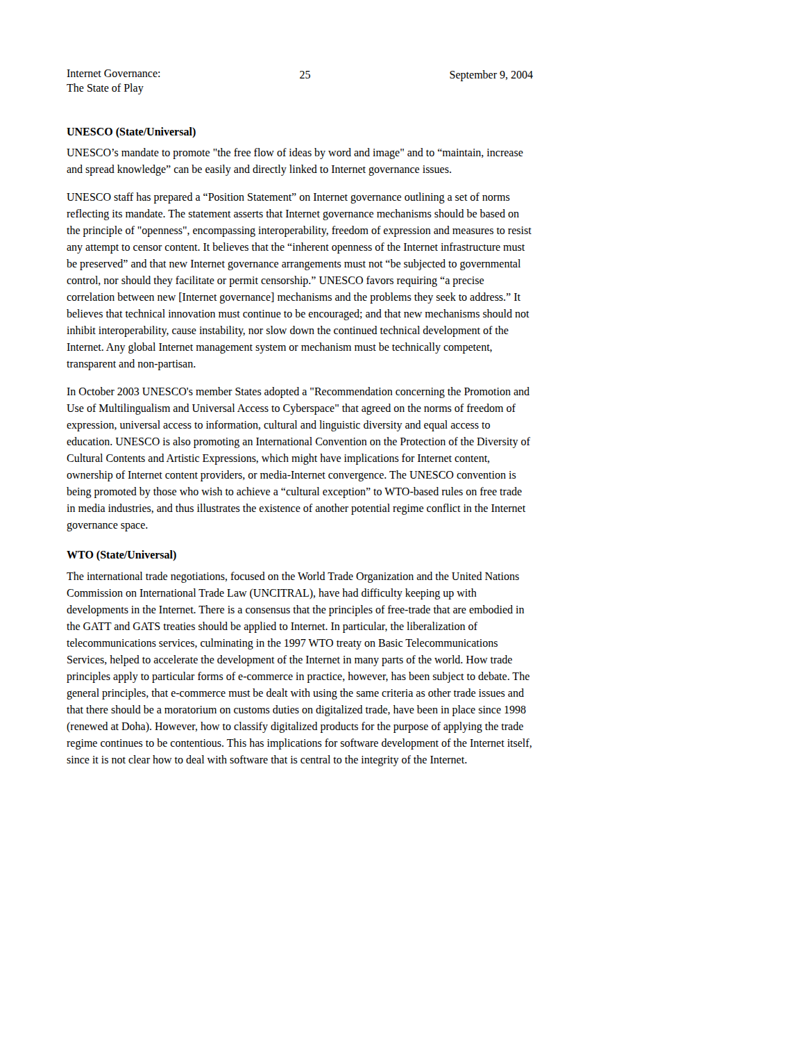Internet Governance:
The State of Play
25
September 9, 2004
UNESCO (State/Universal)
UNESCO’s mandate to promote "the free flow of ideas by word and image" and to “maintain, increase and spread knowledge” can be easily and directly linked to Internet governance issues.
UNESCO staff has prepared a “Position Statement” on Internet governance outlining a set of norms reflecting its mandate. The statement asserts that Internet governance mechanisms should be based on the principle of "openness", encompassing interoperability, freedom of expression and measures to resist any attempt to censor content. It believes that the “inherent openness of the Internet infrastructure must be preserved” and that new Internet governance arrangements must not “be subjected to governmental control, nor should they facilitate or permit censorship.” UNESCO favors requiring “a precise correlation between new [Internet governance] mechanisms and the problems they seek to address.” It believes that technical innovation must continue to be encouraged; and that new mechanisms should not inhibit interoperability, cause instability, nor slow down the continued technical development of the Internet. Any global Internet management system or mechanism must be technically competent, transparent and non-partisan.
In October 2003 UNESCO's member States adopted a "Recommendation concerning the Promotion and Use of Multilingualism and Universal Access to Cyberspace" that agreed on the norms of freedom of expression, universal access to information, cultural and linguistic diversity and equal access to education. UNESCO is also promoting an International Convention on the Protection of the Diversity of Cultural Contents and Artistic Expressions, which might have implications for Internet content, ownership of Internet content providers, or media-Internet convergence. The UNESCO convention is being promoted by those who wish to achieve a “cultural exception” to WTO-based rules on free trade in media industries, and thus illustrates the existence of another potential regime conflict in the Internet governance space.
WTO (State/Universal)
The international trade negotiations, focused on the World Trade Organization and the United Nations Commission on International Trade Law (UNCITRAL), have had difficulty keeping up with developments in the Internet. There is a consensus that the principles of free-trade that are embodied in the GATT and GATS treaties should be applied to Internet. In particular, the liberalization of telecommunications services, culminating in the 1997 WTO treaty on Basic Telecommunications Services, helped to accelerate the development of the Internet in many parts of the world. How trade principles apply to particular forms of e-commerce in practice, however, has been subject to debate. The general principles, that e-commerce must be dealt with using the same criteria as other trade issues and that there should be a moratorium on customs duties on digitalized trade, have been in place since 1998 (renewed at Doha). However, how to classify digitalized products for the purpose of applying the trade regime continues to be contentious. This has implications for software development of the Internet itself, since it is not clear how to deal with software that is central to the integrity of the Internet.